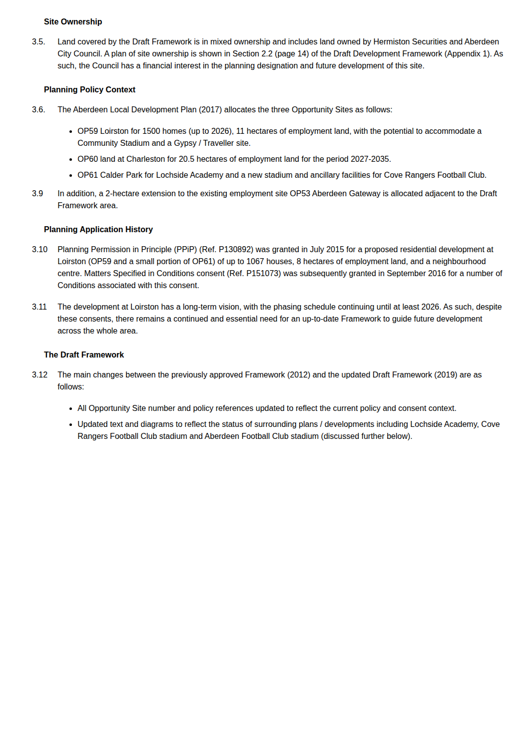Site Ownership
3.5.
Land covered by the Draft Framework is in mixed ownership and includes land owned by Hermiston Securities and Aberdeen City Council. A plan of site ownership is shown in Section 2.2 (page 14) of the Draft Development Framework (Appendix 1). As such, the Council has a financial interest in the planning designation and future development of this site.
Planning Policy Context
3.6.
The Aberdeen Local Development Plan (2017) allocates the three Opportunity Sites as follows:
OP59 Loirston for 1500 homes (up to 2026), 11 hectares of employment land, with the potential to accommodate a Community Stadium and a Gypsy / Traveller site.
OP60 land at Charleston for 20.5 hectares of employment land for the period 2027-2035.
OP61 Calder Park for Lochside Academy and a new stadium and ancillary facilities for Cove Rangers Football Club.
3.9
In addition, a 2-hectare extension to the existing employment site OP53 Aberdeen Gateway is allocated adjacent to the Draft Framework area.
Planning Application History
3.10
Planning Permission in Principle (PPiP) (Ref. P130892) was granted in July 2015 for a proposed residential development at Loirston (OP59 and a small portion of OP61) of up to 1067 houses, 8 hectares of employment land, and a neighbourhood centre. Matters Specified in Conditions consent (Ref. P151073) was subsequently granted in September 2016 for a number of Conditions associated with this consent.
3.11
The development at Loirston has a long-term vision, with the phasing schedule continuing until at least 2026. As such, despite these consents, there remains a continued and essential need for an up-to-date Framework to guide future development across the whole area.
The Draft Framework
3.12
The main changes between the previously approved Framework (2012) and the updated Draft Framework (2019) are as follows:
All Opportunity Site number and policy references updated to reflect the current policy and consent context.
Updated text and diagrams to reflect the status of surrounding plans / developments including Lochside Academy, Cove Rangers Football Club stadium and Aberdeen Football Club stadium (discussed further below).